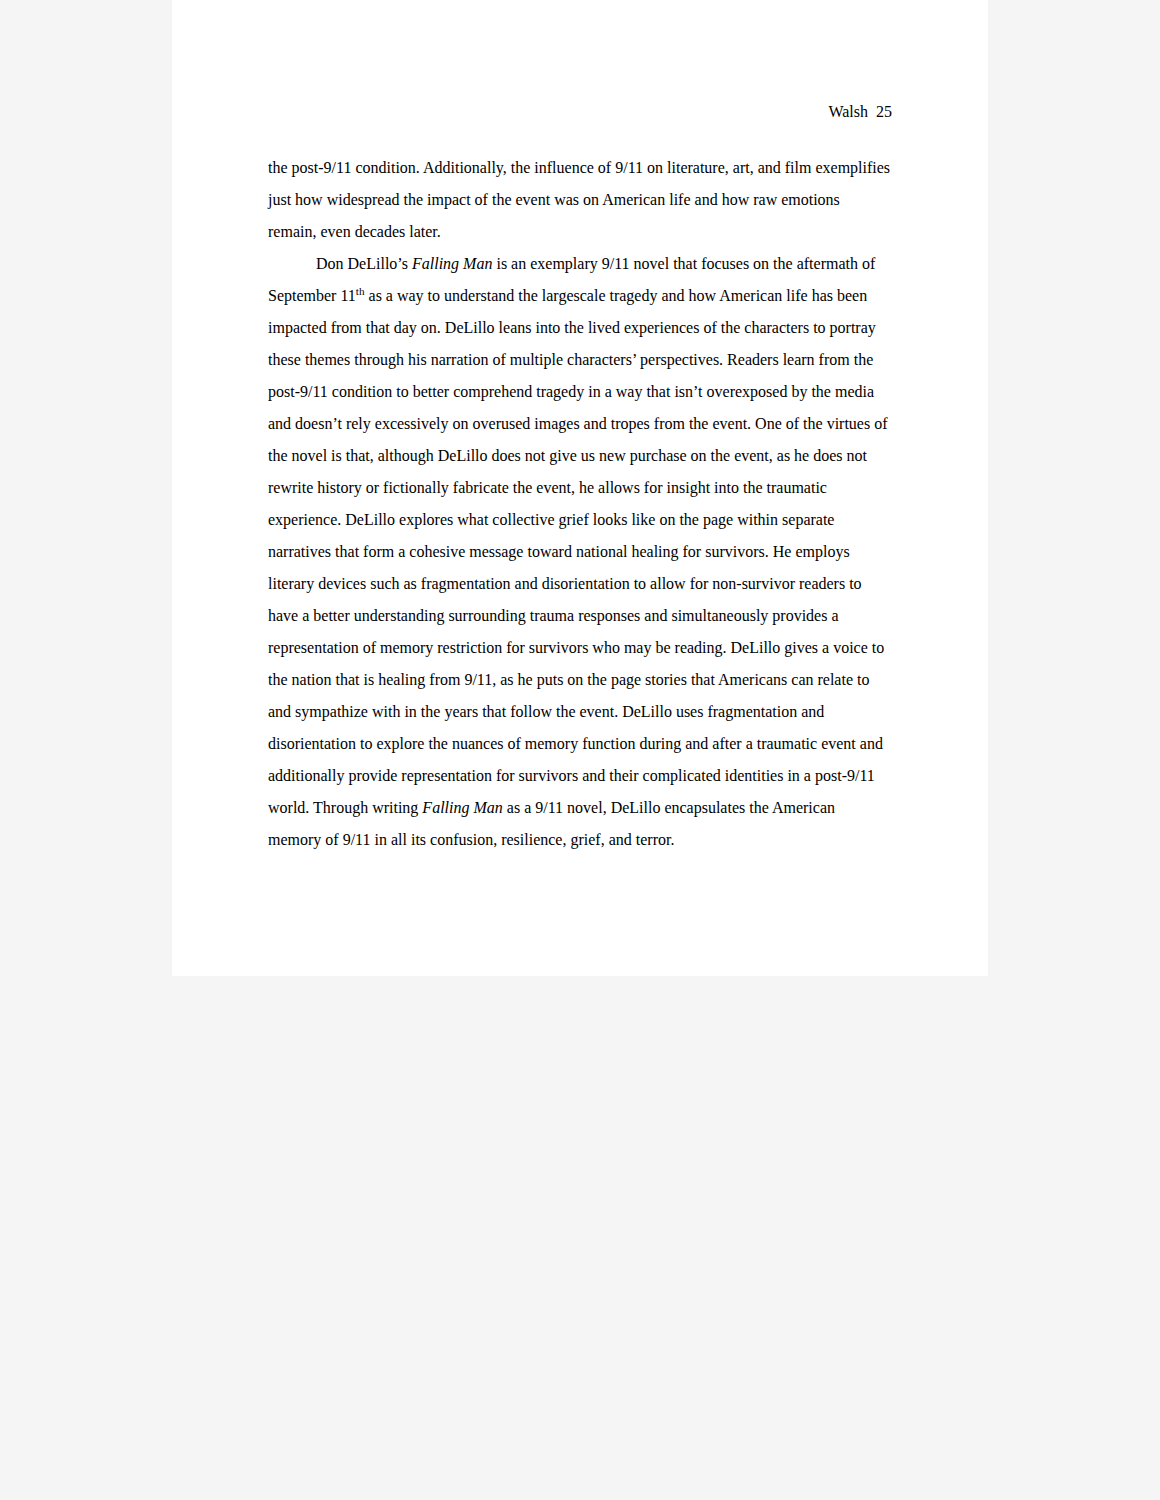Walsh 25
the post-9/11 condition. Additionally, the influence of 9/11 on literature, art, and film exemplifies just how widespread the impact of the event was on American life and how raw emotions remain, even decades later.
Don DeLillo’s Falling Man is an exemplary 9/11 novel that focuses on the aftermath of September 11th as a way to understand the largescale tragedy and how American life has been impacted from that day on. DeLillo leans into the lived experiences of the characters to portray these themes through his narration of multiple characters’ perspectives. Readers learn from the post-9/11 condition to better comprehend tragedy in a way that isn’t overexposed by the media and doesn’t rely excessively on overused images and tropes from the event. One of the virtues of the novel is that, although DeLillo does not give us new purchase on the event, as he does not rewrite history or fictionally fabricate the event, he allows for insight into the traumatic experience. DeLillo explores what collective grief looks like on the page within separate narratives that form a cohesive message toward national healing for survivors. He employs literary devices such as fragmentation and disorientation to allow for non-survivor readers to have a better understanding surrounding trauma responses and simultaneously provides a representation of memory restriction for survivors who may be reading. DeLillo gives a voice to the nation that is healing from 9/11, as he puts on the page stories that Americans can relate to and sympathize with in the years that follow the event. DeLillo uses fragmentation and disorientation to explore the nuances of memory function during and after a traumatic event and additionally provide representation for survivors and their complicated identities in a post-9/11 world. Through writing Falling Man as a 9/11 novel, DeLillo encapsulates the American memory of 9/11 in all its confusion, resilience, grief, and terror.